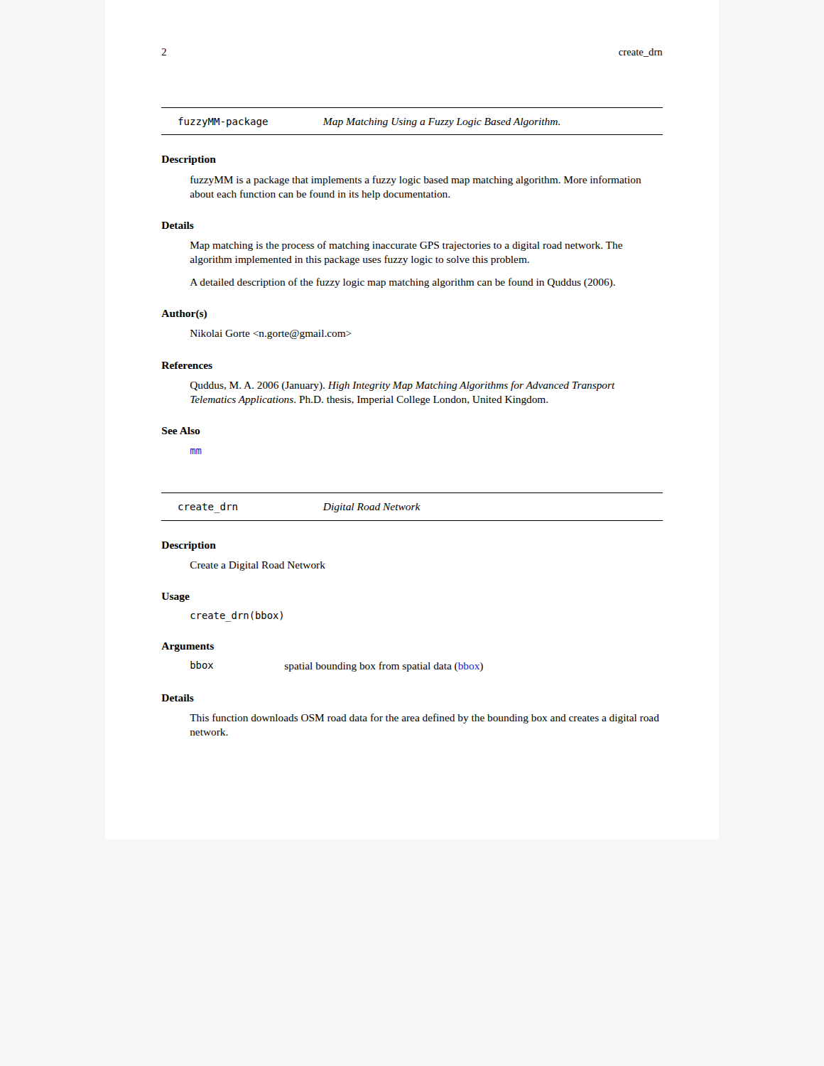2 create_drn
fuzzyMM-package Map Matching Using a Fuzzy Logic Based Algorithm.
Description
fuzzyMM is a package that implements a fuzzy logic based map matching algorithm. More information about each function can be found in its help documentation.
Details
Map matching is the process of matching inaccurate GPS trajectories to a digital road network. The algorithm implemented in this package uses fuzzy logic to solve this problem.
A detailed description of the fuzzy logic map matching algorithm can be found in Quddus (2006).
Author(s)
Nikolai Gorte <n.gorte@gmail.com>
References
Quddus, M. A. 2006 (January). High Integrity Map Matching Algorithms for Advanced Transport Telematics Applications. Ph.D. thesis, Imperial College London, United Kingdom.
See Also
mm
create_drn Digital Road Network
Description
Create a Digital Road Network
Usage
create_drn(bbox)
Arguments
bbox
spatial bounding box from spatial data (bbox)
Details
This function downloads OSM road data for the area defined by the bounding box and creates a digital road network.